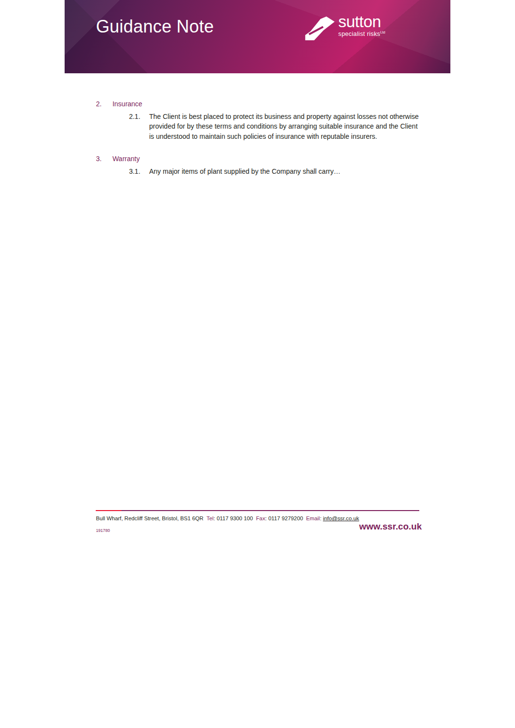Guidance Note
sutton
specialist risksLtd
2.
Insurance
2.1. The Client is best placed to protect its business and property against losses not otherwise provided for by these terms and conditions by arranging suitable insurance and the Client is understood to maintain such policies of insurance with reputable insurers.
3.
Warranty
3.1. Any major items of plant supplied by the Company shall carry…
Bull Wharf, Redcliff Street, Bristol, BS1 6QR Tel: 0117 9300 100 Fax: 0117 9279200 Email: info@ssr.co.uk
191780
www.ssr.co.uk